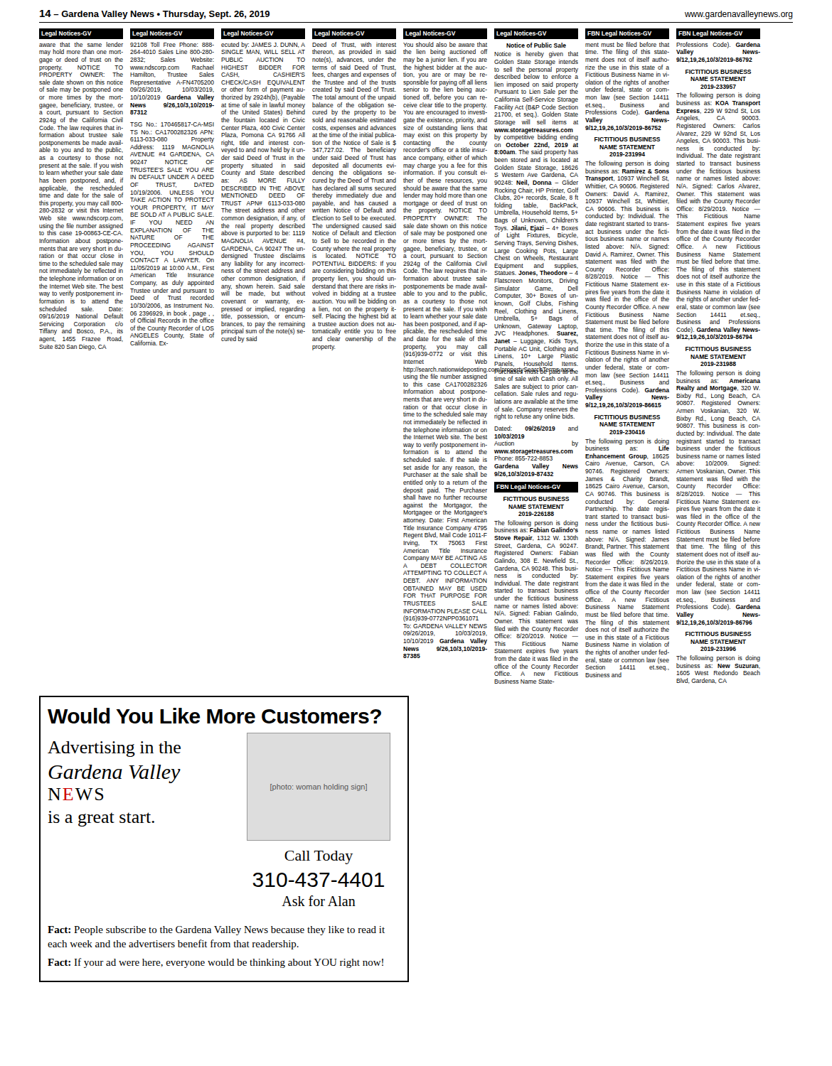14 – Gardena Valley News • Thursday, Sept. 26, 2019
www.gardenavalleynews.org
Legal Notices-GV
aware that the same lender may hold more than one mortgage or deed of trust on the property. NOTICE TO PROPERTY OWNER: The sale date shown on this notice of sale may be postponed one or more times by the mortgagee, beneficiary, trustee, or a court, pursuant to Section 2924g of the California Civil Code. The law requires that information about trustee sale postponements be made available to you and to the public, as a courtesy to those not present at the sale. If you wish to learn whether your sale date has been postponed, and, if applicable, the rescheduled time and date for the sale of this property, you may call 800-280-2832 or visit this Internet Web site www.ndscorp.com, using the file number assigned to this case 19-00863-CE-CA. Information about postponements that are very short in duration or that occur close in time to the scheduled sale may not immediately be reflected in the telephone information or on the Internet Web site. The best way to verify postponement information is to attend the scheduled sale. Date: 09/16/2019 National Default Servicing Corporation c/o Tiffany and Bosco, P.A., its agent, 1455 Frazee Road, Suite 820 San Diego, CA
Legal Notices-GV
92108 Toll Free Phone: 888-264-4010 Sales Line 800-280-2832; Sales Website: www.ndscorp.com Rachael Hamilton, Trustee Sales Representative A-FN4705200 09/26/2019, 10/03/2019, 10/10/2019 Gardena Valley News 9/26,10/3,10/2019-87312
TSG No.: 170465817-CA-MSI TS No.: CA1700282326 APN: 6113-033-080 Property Address: 1119 MAGNOLIA AVENUE #4 GARDENA, CA 90247 NOTICE OF TRUSTEE'S SALE YOU ARE IN DEFAULT UNDER A DEED OF TRUST, DATED 10/19/2006. UNLESS YOU TAKE ACTION TO PROTECT YOUR PROPERTY, IT MAY BE SOLD AT A PUBLIC SALE. IF YOU NEED AN EXPLANATION OF THE NATURE OF THE PROCEEDING AGAINST YOU, YOU SHOULD CONTACT A LAWYER. On 11/05/2019 at 10:00 A.M., First American Title Insurance Company, as duly appointed Trustee under and pursuant to Deed of Trust recorded 10/30/2006, as Instrument No. 06 2396929, in book , page , , of Official Records in the office of the County Recorder of LOS ANGELES County, State of California. Ex-
Legal Notices-GV
ecuted by: JAMES J. DUNN, A SINGLE MAN, WILL SELL AT PUBLIC AUCTION TO HIGHEST BIDDER FOR CASH, CASHIER'S CHECK/CASH EQUIVALENT or other form of payment authorized by 2924h(b), (Payable at time of sale in lawful money of the United States) Behind the fountain located in Civic Center Plaza, 400 Civic Center Plaza, Pomona CA 91766 All right, title and interest conveyed to and now held by it under said Deed of Trust in the property situated in said County and State described as: AS MORE FULLY DESCRIBED IN THE ABOVE MENTIONED DEED OF TRUST APN# 6113-033-080 The street address and other common designation, if any, of the real property described above is purported to be: 1119 MAGNOLIA AVENUE #4, GARDENA, CA 90247 The undersigned Trustee disclaims any liability for any incorrectness of the street address and other common designation, if any, shown herein. Said sale will be made, but without covenant or warranty, expressed or implied, regarding title, possession, or encumbrances, to pay the remaining principal sum of the note(s) secured by said
Legal Notices-GV
Deed of Trust, with interest thereon, as provided in said note(s), advances, under the terms of said Deed of Trust, fees, charges and expenses of the Trustee and of the trusts created by said Deed of Trust. The total amount of the unpaid balance of the obligation secured by the property to be sold and reasonable estimated costs, expenses and advances at the time of the initial publication of the Notice of Sale is $ 347,727.02. The beneficiary under said Deed of Trust has deposited all documents evidencing the obligations secured by the Deed of Trust and has declared all sums secured thereby immediately due and payable, and has caused a written Notice of Default and Election to Sell to be executed. The undersigned caused said Notice of Default and Election to Sell to be recorded in the County where the real property is located. NOTICE TO POTENTIAL BIDDERS: If you are considering bidding on this property lien, you should understand that there are risks involved in bidding at a trustee auction. You will be bidding on a lien, not on the property itself. Placing the highest bid at a trustee auction does not automatically entitle you to free and clear ownership of the property.
Legal Notices-GV
You should also be aware that the lien being auctioned off may be a junior lien. If you are the highest bidder at the auction, you are or may be responsible for paying off all liens senior to the lien being auctioned off, before you can receive clear title to the property. You are encouraged to investigate the existence, priority, and size of outstanding liens that may exist on this property by contacting the county recorder's office or a title insurance company, either of which may charge you a fee for this information. If you consult either of these resources, you should be aware that the same lender may hold more than one mortgage or deed of trust on the property. NOTICE TO PROPERTY OWNER: The sale date shown on this notice of sale may be postponed one or more times by the mortgagee, beneficiary, trustee, or a court, pursuant to Section 2924g of the California Civil Code. The law requires that information about trustee sale postponements be made available to you and to the public, as a courtesy to those not present at the sale. If you wish to learn whether your sale date has been postponed, and if applicable, the rescheduled time and date for the sale of this property, you may call (916)939-0772 or visit this Internet Web http://search.nationwideposting.com/propertySearchTerms.aspx, using the file number assigned to this case CA1700282326 Information about postponements that are very short in duration or that occur close in time to the scheduled sale may not immediately be reflected in the telephone information or on the Internet Web site. The best way to verify postponement information is to attend the scheduled sale. If the sale is set aside for any reason, the Purchaser at the sale shall be entitled only to a return of the deposit paid. The Purchaser shall have no further recourse against the Mortgagor, the Mortgagee or the Mortgagee's attorney. Date: First American Title Insurance Company 4795 Regent Blvd, Mail Code 1011-F Irving, TX 75063 First American Title Insurance Company MAY BE ACTING AS A DEBT COLLECTOR ATTEMPTING TO COLLECT A DEBT. ANY INFORMATION OBTAINED MAY BE USED FOR THAT PURPOSE FOR TRUSTEES SALE INFORMATION PLEASE CALL (916)939-0772NPP0361071 To: GARDENA VALLEY NEWS 09/26/2019, 10/03/2019, 10/10/2019 Gardena Valley News 9/26,10/3,10/2019-87385
Legal Notices-GV
Notice of Public Sale
Notice is hereby given that Golden State Storage intends to sell the personal property described below to enforce a lien imposed on said property Pursuant to Lien Sale per the California Self-Service Storage Facility Act (B&P Code Section 21700, et seq.). Golden State Storage will sell items at www.storagetreasures.com by competitive bidding ending on October 22nd, 2019 at 8:00am. The said property has been stored and is located at Golden State Storage, 18626 S Western Ave Gardena, CA 90248: Neil, Donna – Glider Rocking Chair, HP Printer, Golf Clubs, 20+ records, Scale, 8 ft folding table, BackPack, Umbrella, Household Items, 5+ Bags of Unknown, Children's Toys. Jilani, Ejazi – 4+ Boxes of Light Fixtures, Bicycle, Serving Trays, Serving Dishes, Large Cooking Pots, Large Chest on Wheels, Restaurant Equipment and supplies, Statues. Jones, Theodore – 4 Flatscreen Monitors, Driving Simulator Game, Dell Computer, 30+ Boxes of unknown, Golf Clubs, Fishing Reel, Clothing and Linens, Umbrella, 5+ Bags of Unknown, Gateway Laptop, JVC Headphones. Suarez, Janet – Luggage, Kids Toys, Portable AC Unit, Clothing and Linens, 10+ Large Plastic Panels, Household Items. Purchases must be paid at the time of sale with Cash only. All Sales are subject to prior cancellation. Sale rules and regulations are available at the time of sale. Company reserves the right to refuse any online bids.
Dated: 09/26/2019 and 10/03/2019
Auction by www.storagetreasures.com
Phone: 855-722-8853
Gardena Valley News 9/26,10/3/2019-87432
FBN Legal Notices-GV
FICTITIOUS BUSINESS NAME STATEMENT
2019-226188
The following person is doing business as: Fabian Galindo's Stove Repair, 1312 W. 130th Street, Gardena, CA 90247. Registered Owners: Fabian Galindo, 308 E. Newfield St., Gardena, CA 90248. This business is conducted by: Individual. The date registrant started to transact business under the fictitious business name or names listed above: N/A. Signed: Fabian Galindo, Owner. This statement was filed with the County Recorder Office: 8/20/2019. Notice — This Fictitious Name Statement expires five years from the date it was filed in the office of the County Recorder Office. A new Fictitious Business Name State-
FBN Legal Notices-GV
ment must be filed before that time. The filing of this statement does not of itself authorize the use in this state of a Fictitious Business Name in violation of the rights of another under federal, state or common law (see Section 14411 et.seq., Business and Professions Code). Gardena Valley News-9/12,19,26,10/3/2019-86752
FICTITIOUS BUSINESS NAME STATEMENT
2019-231994
The following person is doing business as: Ramirez & Sons Transport, 10937 Winchell St, Whittier, CA 90606. Registered Owners: David A. Ramirez, 10937 Winchell St, Whittier, CA 90606. This business is conducted by: Individual. The date registrant started to transact business under the fictitious business name or names listed above: N/A. Signed: David A. Ramirez, Owner. This statement was filed with the County Recorder Office: 8/28/2019. Notice — This Fictitious Name Statement expires five years from the date it was filed in the office of the County Recorder Office. A new Fictitious Business Name Statement must be filed before that time. The filing of this statement does not of itself authorize the use in this state of a Fictitious Business Name in violation of the rights of another under federal, state or common law (see Section 14411 et.seq., Business and Professions Code). Gardena Valley News-9/12,19,26,10/3/2019-86615
FICTITIOUS BUSINESS NAME STATEMENT
2019-230416
The following person is doing business as: Life Enhancement Group, 18625 Cairo Avenue, Carson, CA 90746. Registered Owners: James & Charity Brandt, 18625 Cairo Avenue, Carson, CA 90746. This business is conducted by: General Partnership. The date registrant started to transact business under the fictitious business name or names listed above: N/A. Signed: James Brandt, Partner. This statement was filed with the County Recorder Office: 8/26/2019. Notice — This Fictitious Name Statement expires five years from the date it was filed in the office of the County Recorder Office. A new Fictitious Business Name Statement must be filed before that time. The filing of this statement does not of itself authorize the use in this state of a Fictitious Business Name in violation of the rights of another under federal, state or common law (see Section 14411 et.seq., Business and
FBN Legal Notices-GV
Professions Code). Gardena Valley News-9/12,19,26,10/3/2019-86792
FICTITIOUS BUSINESS NAME STATEMENT
2019-233957
The following person is doing business as: KOA Transport Express, 229 W 92nd St, Los Angeles, CA 90003. Registered Owners: Carlos Alvarez, 229 W 92nd St, Los Angeles, CA 90003. This business is conducted by: Individual. The date registrant started to transact business under the fictitious business name or names listed above: N/A. Signed: Carlos Alvarez, Owner. This statement was filed with the County Recorder Office: 8/29/2019. Notice — This Fictitious Name Statement expires five years from the date it was filed in the office of the County Recorder Office. A new Fictitious Business Name Statement must be filed before that time. The filing of this statement does not of itself authorize the use in this state of a Fictitious Business Name in violation of the rights of another under federal, state or common law (see Section 14411 et.seq., Business and Professions Code). Gardena Valley News-9/12,19,26,10/3/2019-86794
FICTITIOUS BUSINESS NAME STATEMENT
2019-231988
The following person is doing business as: Americana Realty and Mortgage, 320 W. Bixby Rd., Long Beach, CA 90807. Registered Owners: Armen Voskanian, 320 W. Bixby Rd., Long Beach, CA 90807. This business is conducted by: Individual. The date registrant started to transact business under the fictitious business name or names listed above: 10/2009. Signed: Armen Voskanian, Owner. This statement was filed with the County Recorder Office: 8/28/2019. Notice — This Fictitious Name Statement expires five years from the date it was filed in the office of the County Recorder Office. A new Fictitious Business Name Statement must be filed before that time. The filing of this statement does not of itself authorize the use in this state of a Fictitious Business Name in violation of the rights of another under federal, state or common law (see Section 14411 et.seq., Business and Professions Code). Gardena Valley News-9/12,19,26,10/3/2019-86796
FICTITIOUS BUSINESS NAME STATEMENT
2019-231996
The following person is doing business as: New Suzuran, 1605 West Redondo Beach Blvd, Gardena, CA
Would You Like More Customers?
Advertising in the
Gardena Valley
NEWS
is a great start.
[photo: woman holding sign]
Call Today
310-437-4401
Ask for Alan
Fact: People subscribe to the Gardena Valley News because they like to read it each week and the advertisers benefit from that readership.
Fact: If your ad were here, everyone would be thinking about YOU right now!